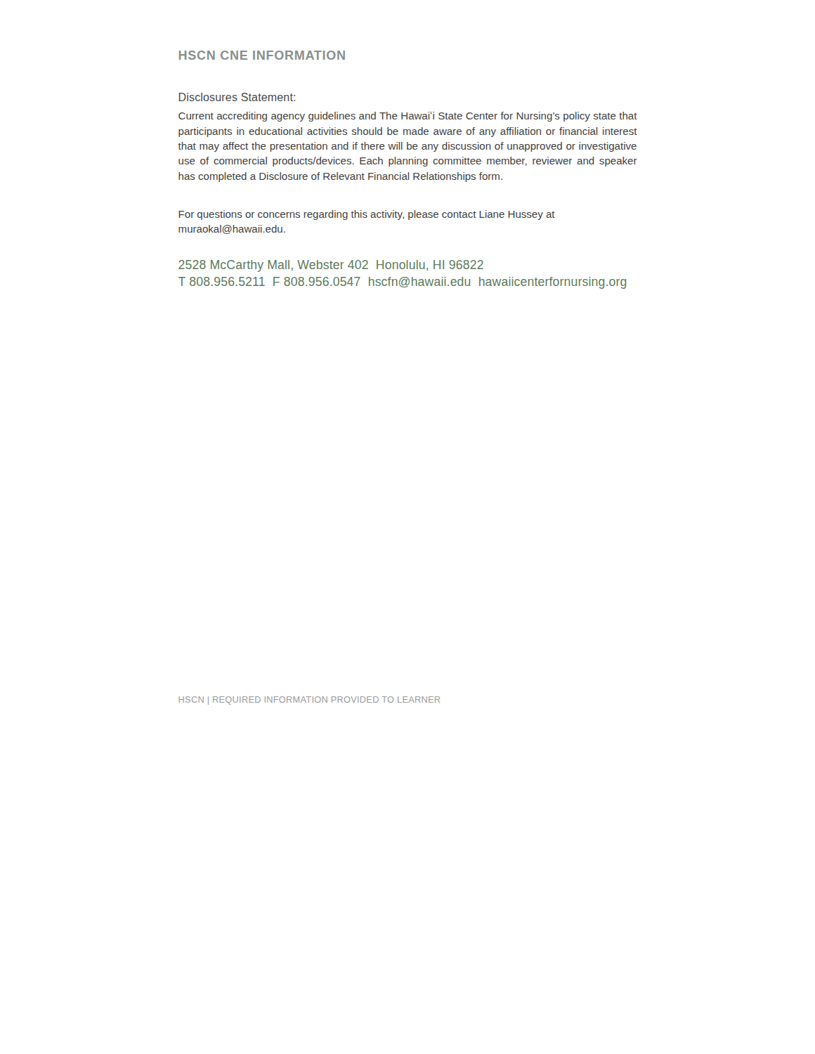HSCN CNE Information
Disclosures Statement:
Current accrediting agency guidelines and The Hawaiʻi State Center for Nursing’s policy state that participants in educational activities should be made aware of any affiliation or financial interest that may affect the presentation and if there will be any discussion of unapproved or investigative use of commercial products/devices. Each planning committee member, reviewer and speaker has completed a Disclosure of Relevant Financial Relationships form.
For questions or concerns regarding this activity, please contact Liane Hussey at muraokal@hawaii.edu.
2528 McCarthy Mall, Webster 402 Honolulu, HI 96822
T 808.956.5211 F 808.956.0547 hscfn@hawaii.edu hawaiicenterfornursing.org
HSCN | Required Information Provided to Learner